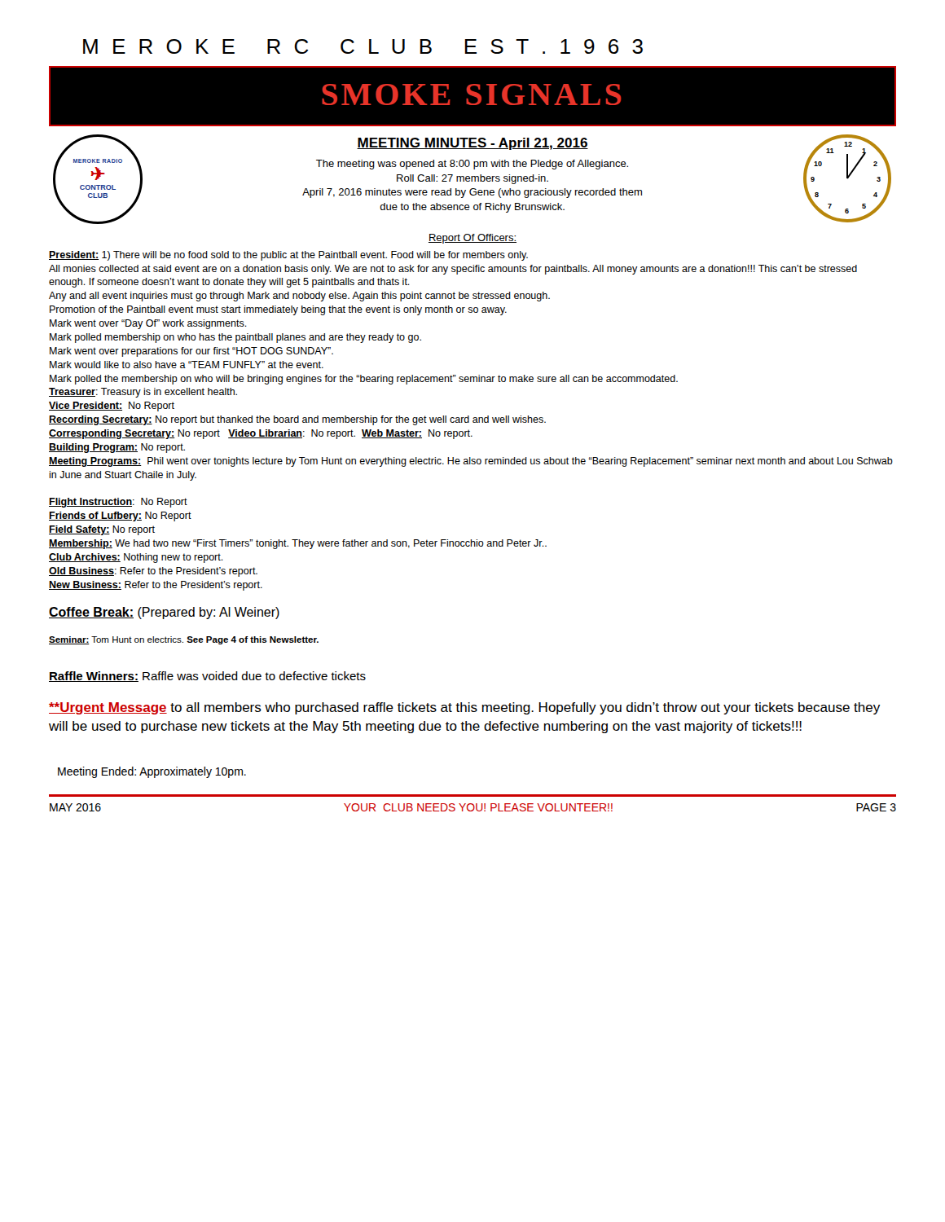M E R O K E R C C L U B E S T . 1 9 6 3
SMOKE SIGNALS
MEROKE RADIO
✈
CONTROL
CLUB
MEETING MINUTES - April 21, 2016
The meeting was opened at 8:00 pm with the Pledge of Allegiance.
Roll Call: 27 members signed-in.
April 7, 2016 minutes were read by Gene (who graciously recorded them
due to the absence of Richy Brunswick.
12 1 2 3 4 5 6 7 8 9 10 11
Report Of Officers:
President: 1) There will be no food sold to the public at the Paintball event. Food will be for members only.
All monies collected at said event are on a donation basis only. We are not to ask for any specific amounts for paintballs. All money amounts are a donation!!! This can’t be stressed enough. If someone doesn’t want to donate they will get 5 paintballs and thats it.
Any and all event inquiries must go through Mark and nobody else. Again this point cannot be stressed enough.
Promotion of the Paintball event must start immediately being that the event is only month or so away.
Mark went over “Day Of” work assignments.
Mark polled membership on who has the paintball planes and are they ready to go.
Mark went over preparations for our first “HOT DOG SUNDAY”.
Mark would like to also have a “TEAM FUNFLY” at the event.
Mark polled the membership on who will be bringing engines for the “bearing replacement” seminar to make sure all can be accommodated.
Treasurer: Treasury is in excellent health.
Vice President: No Report
Recording Secretary: No report but thanked the board and membership for the get well card and well wishes.
Corresponding Secretary: No report Video Librarian: No report. Web Master: No report.
Building Program: No report.
Meeting Programs: Phil went over tonights lecture by Tom Hunt on everything electric. He also reminded us about the “Bearing Replacement” seminar next month and about Lou Schwab in June and Stuart Chaile in July.
Flight Instruction: No Report
Friends of Lufbery: No Report
Field Safety: No report
Membership: We had two new “First Timers” tonight. They were father and son, Peter Finocchio and Peter Jr..
Club Archives: Nothing new to report.
Old Business: Refer to the President’s report.
New Business: Refer to the President’s report.
Coffee Break: (Prepared by: Al Weiner)
Seminar: Tom Hunt on electrics. See Page 4 of this Newsletter.
Raffle Winners: Raffle was voided due to defective tickets
**Urgent Message to all members who purchased raffle tickets at this meeting. Hopefully you didn’t throw out your tickets because they will be used to purchase new tickets at the May 5th meeting due to the defective numbering on the vast majority of tickets!!!
Meeting Ended: Approximately 10pm.
MAY 2016
YOUR CLUB NEEDS YOU! PLEASE VOLUNTEER!!
PAGE 3